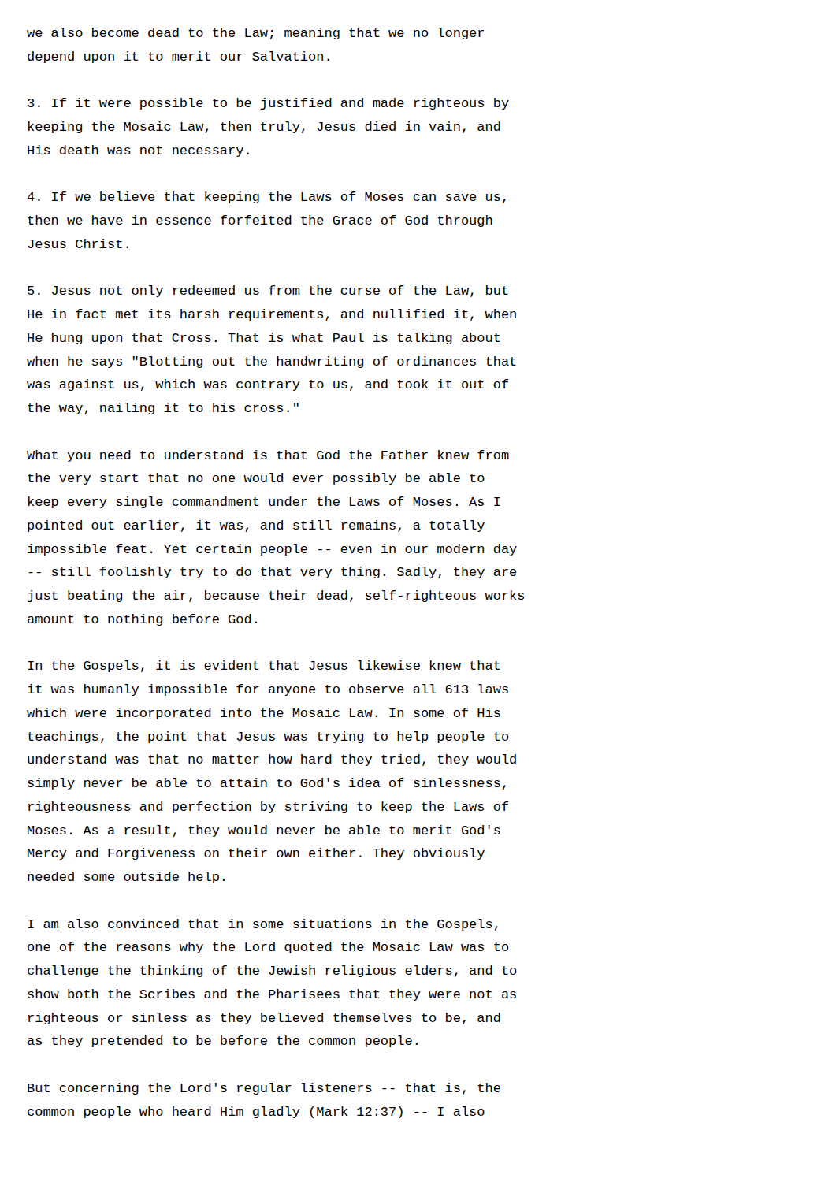we also become dead to the Law; meaning that we no longer depend upon it to merit our Salvation.
3. If it were possible to be justified and made righteous by keeping the Mosaic Law, then truly, Jesus died in vain, and His death was not necessary.
4. If we believe that keeping the Laws of Moses can save us, then we have in essence forfeited the Grace of God through Jesus Christ.
5. Jesus not only redeemed us from the curse of the Law, but He in fact met its harsh requirements, and nullified it, when He hung upon that Cross. That is what Paul is talking about when he says "Blotting out the handwriting of ordinances that was against us, which was contrary to us, and took it out of the way, nailing it to his cross."
What you need to understand is that God the Father knew from the very start that no one would ever possibly be able to keep every single commandment under the Laws of Moses. As I pointed out earlier, it was, and still remains, a totally impossible feat. Yet certain people -- even in our modern day -- still foolishly try to do that very thing. Sadly, they are just beating the air, because their dead, self-righteous works amount to nothing before God.
In the Gospels, it is evident that Jesus likewise knew that it was humanly impossible for anyone to observe all 613 laws which were incorporated into the Mosaic Law. In some of His teachings, the point that Jesus was trying to help people to understand was that no matter how hard they tried, they would simply never be able to attain to God's idea of sinlessness, righteousness and perfection by striving to keep the Laws of Moses. As a result, they would never be able to merit God's Mercy and Forgiveness on their own either. They obviously needed some outside help.
I am also convinced that in some situations in the Gospels, one of the reasons why the Lord quoted the Mosaic Law was to challenge the thinking of the Jewish religious elders, and to show both the Scribes and the Pharisees that they were not as righteous or sinless as they believed themselves to be, and as they pretended to be before the common people.
But concerning the Lord's regular listeners -- that is, the common people who heard Him gladly (Mark 12:37) -- I also